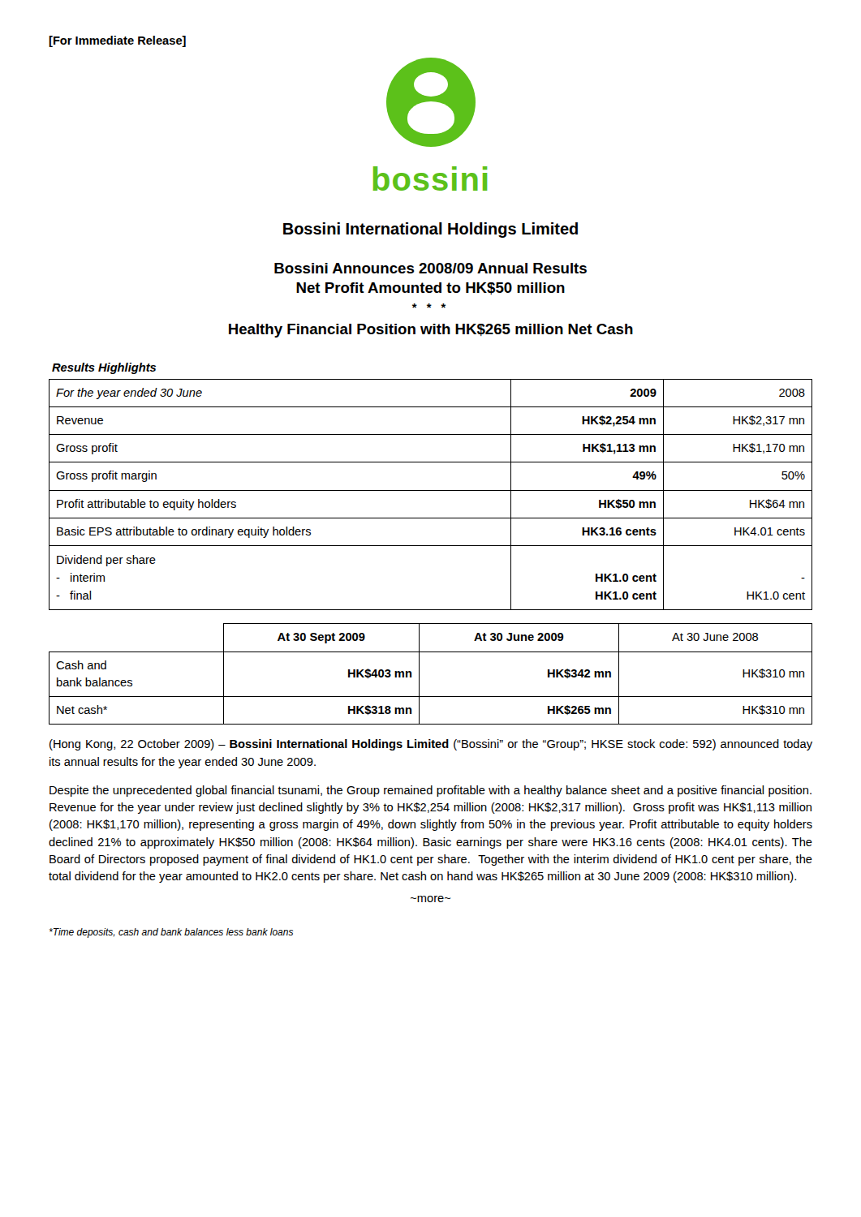[For Immediate Release]
bossini
Bossini International Holdings Limited
Bossini Announces 2008/09 Annual Results
Net Profit Amounted to HK$50 million
* * *
Healthy Financial Position with HK$265 million Net Cash
Results Highlights
| For the year ended 30 June | 2009 | 2008 |
| Revenue | HK$2,254 mn | HK$2,317 mn |
| Gross profit | HK$1,113 mn | HK$1,170 mn |
| Gross profit margin | 49% | 50% |
| Profit attributable to equity holders | HK$50 mn | HK$64 mn |
| Basic EPS attributable to ordinary equity holders | HK3.16 cents | HK4.01 cents |
| Dividend per share - interim - final | HK1.0 cent HK1.0 cent | - HK1.0 cent |
| | At 30 Sept 2009 | At 30 June 2009 | At 30 June 2008 |
| --- | --- | --- | --- |
| Cash and bank balances | HK$403 mn | HK$342 mn | HK$310 mn |
| Net cash* | HK$318 mn | HK$265 mn | HK$310 mn |
(Hong Kong, 22 October 2009) – Bossini International Holdings Limited (“Bossini” or the “Group”; HKSE stock code: 592) announced today its annual results for the year ended 30 June 2009.
Despite the unprecedented global financial tsunami, the Group remained profitable with a healthy balance sheet and a positive financial position. Revenue for the year under review just declined slightly by 3% to HK$2,254 million (2008: HK$2,317 million). Gross profit was HK$1,113 million (2008: HK$1,170 million), representing a gross margin of 49%, down slightly from 50% in the previous year. Profit attributable to equity holders declined 21% to approximately HK$50 million (2008: HK$64 million). Basic earnings per share were HK3.16 cents (2008: HK4.01 cents). The Board of Directors proposed payment of final dividend of HK1.0 cent per share. Together with the interim dividend of HK1.0 cent per share, the total dividend for the year amounted to HK2.0 cents per share. Net cash on hand was HK$265 million at 30 June 2009 (2008: HK$310 million).
~more~
*Time deposits, cash and bank balances less bank loans